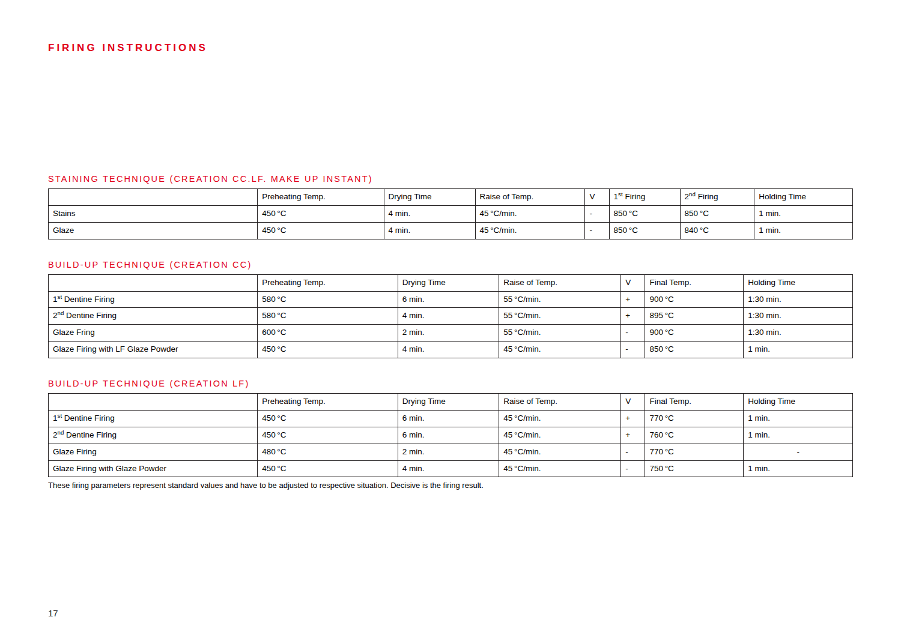Firing Instructions
Staining Technique (Creation CC.LF. Make up Instant)
| | Preheating Temp. | Drying Time | Raise of Temp. | V | 1 st Firing | 2 nd Firing | Holding Time |
| --- | --- | --- | --- | --- | --- | --- | --- |
| Stains | 450 °C | 4 min. | 45 °C/min. | - | 850 °C | 850 °C | 1 min. |
| Glaze | 450 °C | 4 min. | 45 °C/min. | - | 850 °C | 840 °C | 1 min. |
Build-up Technique (Creation CC)
| | Preheating Temp. | Drying Time | Raise of Temp. | V | Final Temp. | Holding Time |
| --- | --- | --- | --- | --- | --- | --- |
| 1 st Dentine Firing | 580 °C | 6 min. | 55 °C/min. | + | 900 °C | 1:30 min. |
| 2 nd Dentine Firing | 580 °C | 4 min. | 55 °C/min. | + | 895 °C | 1:30 min. |
| Glaze Fring | 600 °C | 2 min. | 55 °C/min. | - | 900 °C | 1:30 min. |
| Glaze Firing with LF Glaze Powder | 450 °C | 4 min. | 45 °C/min. | - | 850 °C | 1 min. |
Build-up Technique (Creation LF)
| | Preheating Temp. | Drying Time | Raise of Temp. | V | Final Temp. | Holding Time |
| --- | --- | --- | --- | --- | --- | --- |
| 1 st Dentine Firing | 450 °C | 6 min. | 45 °C/min. | + | 770 °C | 1 min. |
| 2 nd Dentine Firing | 450 °C | 6 min. | 45 °C/min. | + | 760 °C | 1 min. |
| Glaze Firing | 480 °C | 2 min. | 45 °C/min. | - | 770 °C | - |
| Glaze Firing with Glaze Powder | 450 °C | 4 min. | 45 °C/min. | - | 750 °C | 1 min. |
These firing parameters represent standard values and have to be adjusted to respective situation. Decisive is the firing result.
17